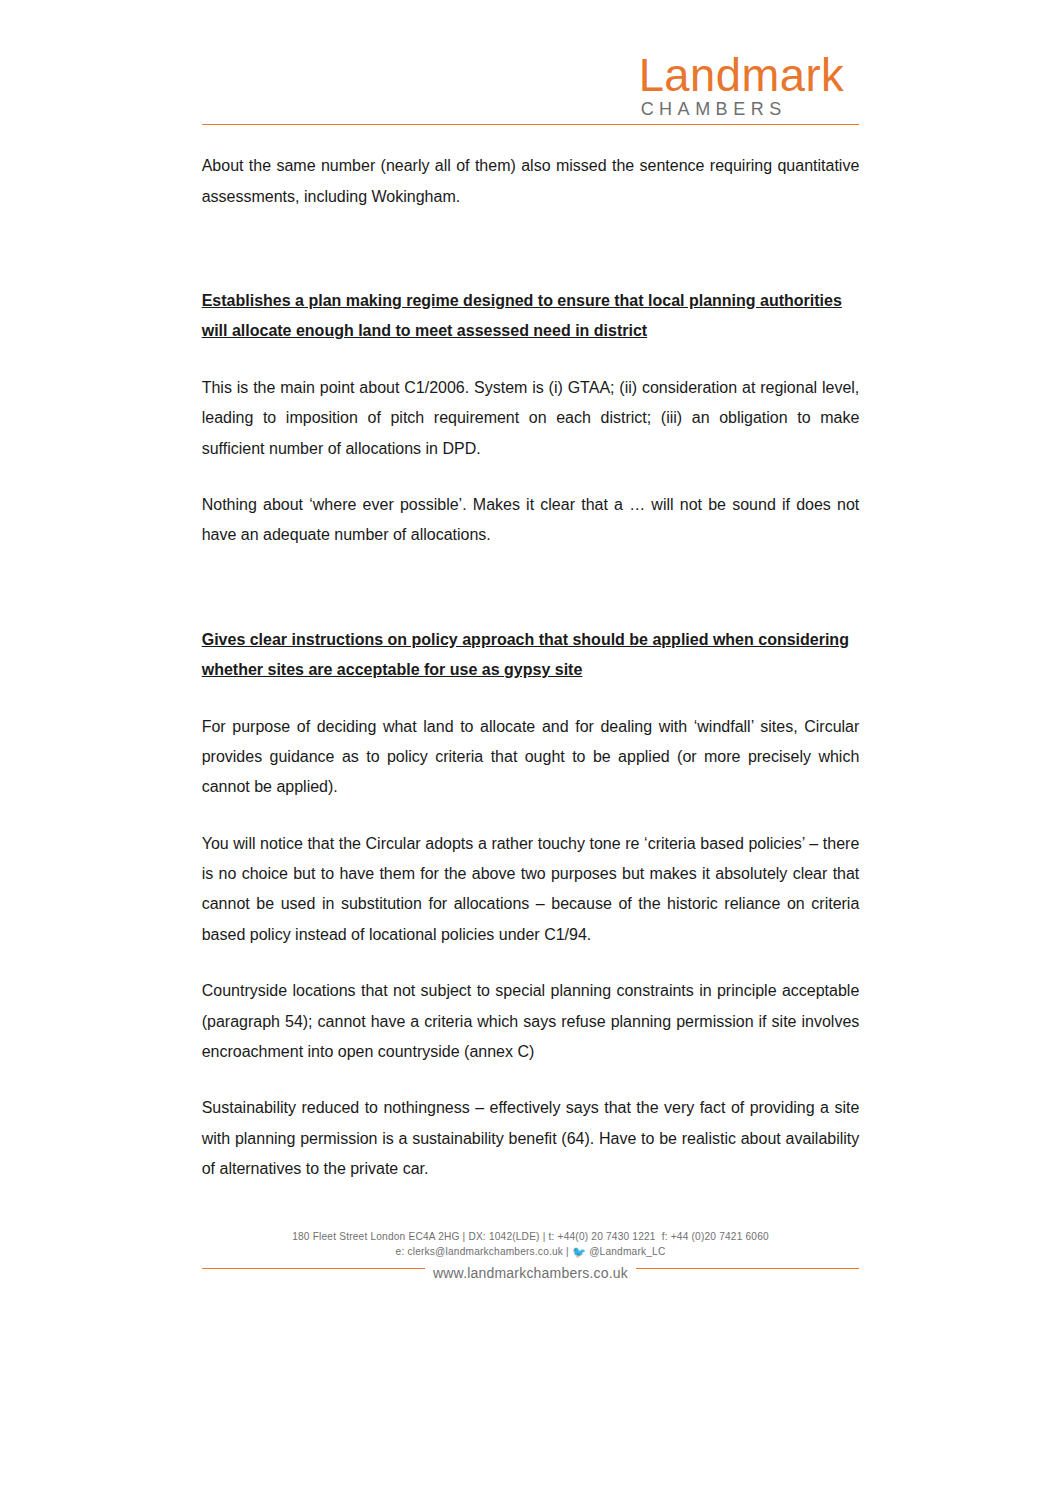Landmark CHAMBERS
About the same number (nearly all of them) also missed the sentence requiring quantitative assessments, including Wokingham.
Establishes a plan making regime designed to ensure that local planning authorities will allocate enough land to meet assessed need in district
This is the main point about C1/2006. System is (i) GTAA; (ii) consideration at regional level, leading to imposition of pitch requirement on each district; (iii) an obligation to make sufficient number of allocations in DPD.
Nothing about ‘where ever possible’. Makes it clear that a … will not be sound if does not have an adequate number of allocations.
Gives clear instructions on policy approach that should be applied when considering whether sites are acceptable for use as gypsy site
For purpose of deciding what land to allocate and for dealing with ‘windfall’ sites, Circular provides guidance as to policy criteria that ought to be applied (or more precisely which cannot be applied).
You will notice that the Circular adopts a rather touchy tone re ‘criteria based policies’ – there is no choice but to have them for the above two purposes but makes it absolutely clear that cannot be used in substitution for allocations – because of the historic reliance on criteria based policy instead of locational policies under C1/94.
Countryside locations that not subject to special planning constraints in principle acceptable (paragraph 54); cannot have a criteria which says refuse planning permission if site involves encroachment into open countryside (annex C)
Sustainability reduced to nothingness – effectively says that the very fact of providing a site with planning permission is a sustainability benefit (64). Have to be realistic about availability of alternatives to the private car.
180 Fleet Street London EC4A 2HG | DX: 1042(LDE) | t: +44(0) 20 7430 1221 f: +44 (0)20 7421 6060 e: clerks@landmarkchambers.co.uk | 🐦 @Landmark_LC
www.landmarkchambers.co.uk